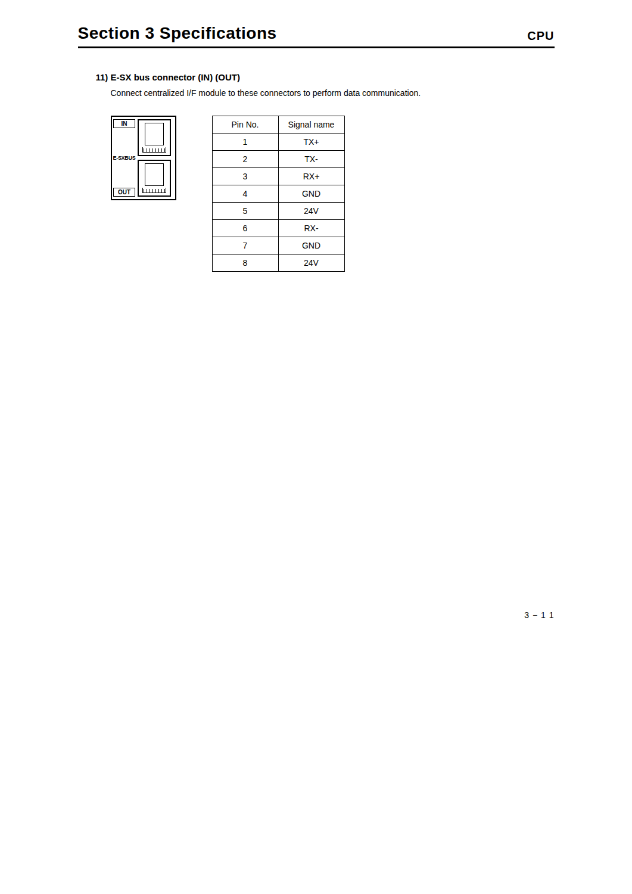Section 3 Specifications
CPU
11) E-SX bus connector (IN) (OUT)
Connect centralized I/F module to these connectors to perform data communication.
IN
E-SXBUS
OUT
| Pin No. | Signal name |
| --- | --- |
| 1 | TX+ |
| 2 | TX- |
| 3 | RX+ |
| 4 | GND |
| 5 | 24V |
| 6 | RX- |
| 7 | GND |
| 8 | 24V |
3 − 1 1